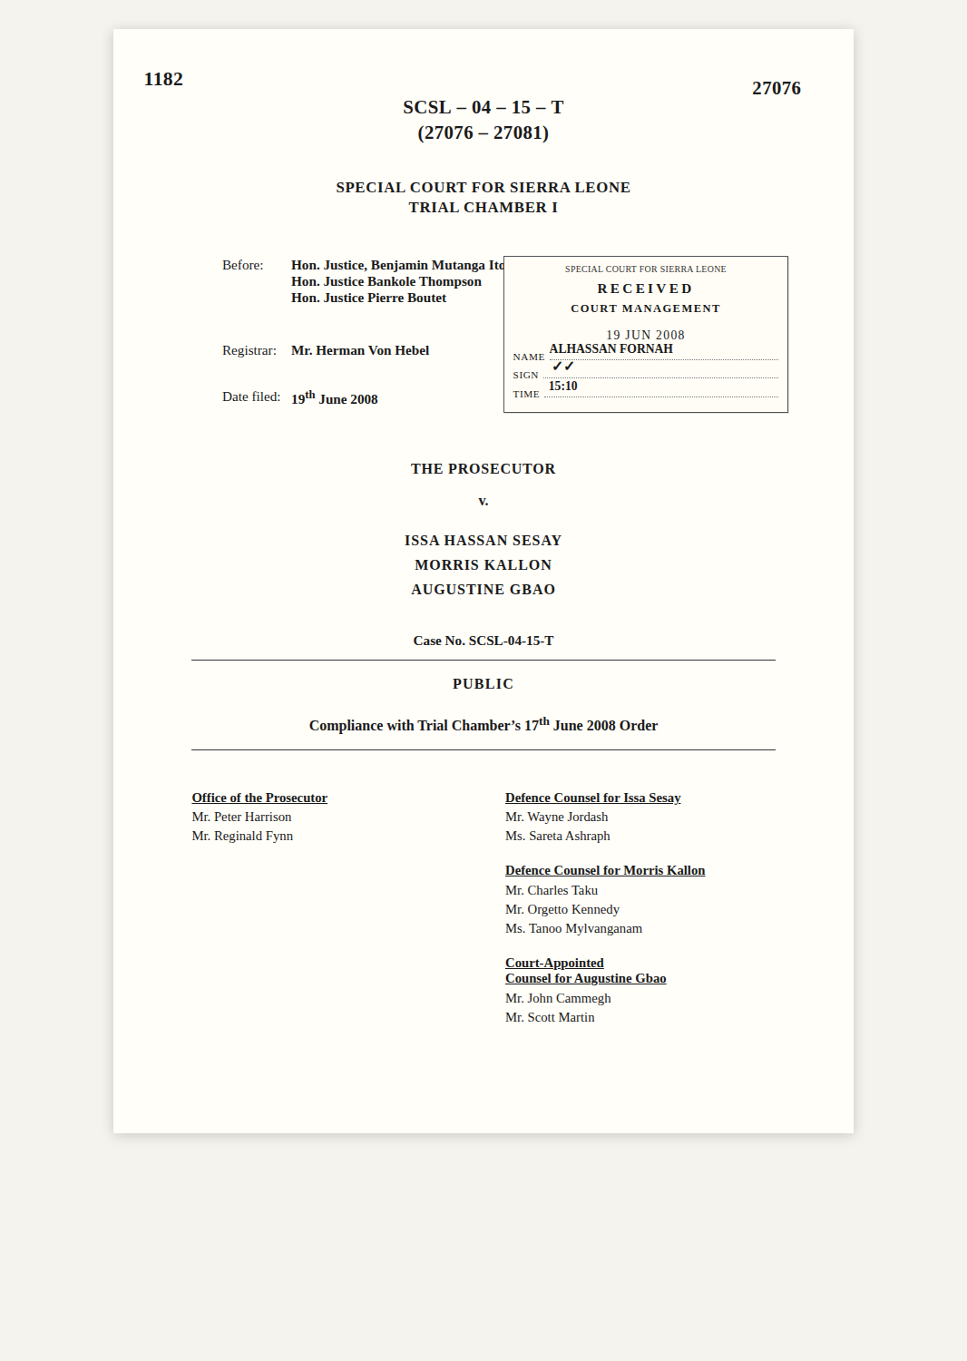1182
27076
SCSL – 04 – 15 – T
(27076 – 27081)
SPECIAL COURT FOR SIERRA LEONE
TRIAL CHAMBER I
| Before: | Hon. Justice, Benjamin Mutanga Itoe, Presiding Hon. Justice Bankole Thompson Hon. Justice Pierre Boutet |
| Registrar: | Mr. Herman Von Hebel |
| Date filed: | 19 th June 2008 |
SPECIAL COURT FOR SIERRA LEONE
RECEIVED
COURT MANAGEMENT
19 JUN 2008
NAME ALHASSAN FORNAH
SIGN ✓✓
TIME 15:10
THE PROSECUTOR
v.
ISSA HASSAN SESAY
MORRIS KALLON
AUGUSTINE GBAO
Case No. SCSL-04-15-T
PUBLIC
Compliance with Trial Chamber’s 17th June 2008 Order
Office of the Prosecutor
Mr. Peter Harrison
Mr. Reginald Fynn
Defence Counsel for Issa Sesay
Mr. Wayne Jordash
Ms. Sareta Ashraph
Defence Counsel for Morris Kallon
Mr. Charles Taku
Mr. Orgetto Kennedy
Ms. Tanoo Mylvanganam
Court-Appointed
Counsel for Augustine Gbao
Mr. John Cammegh
Mr. Scott Martin